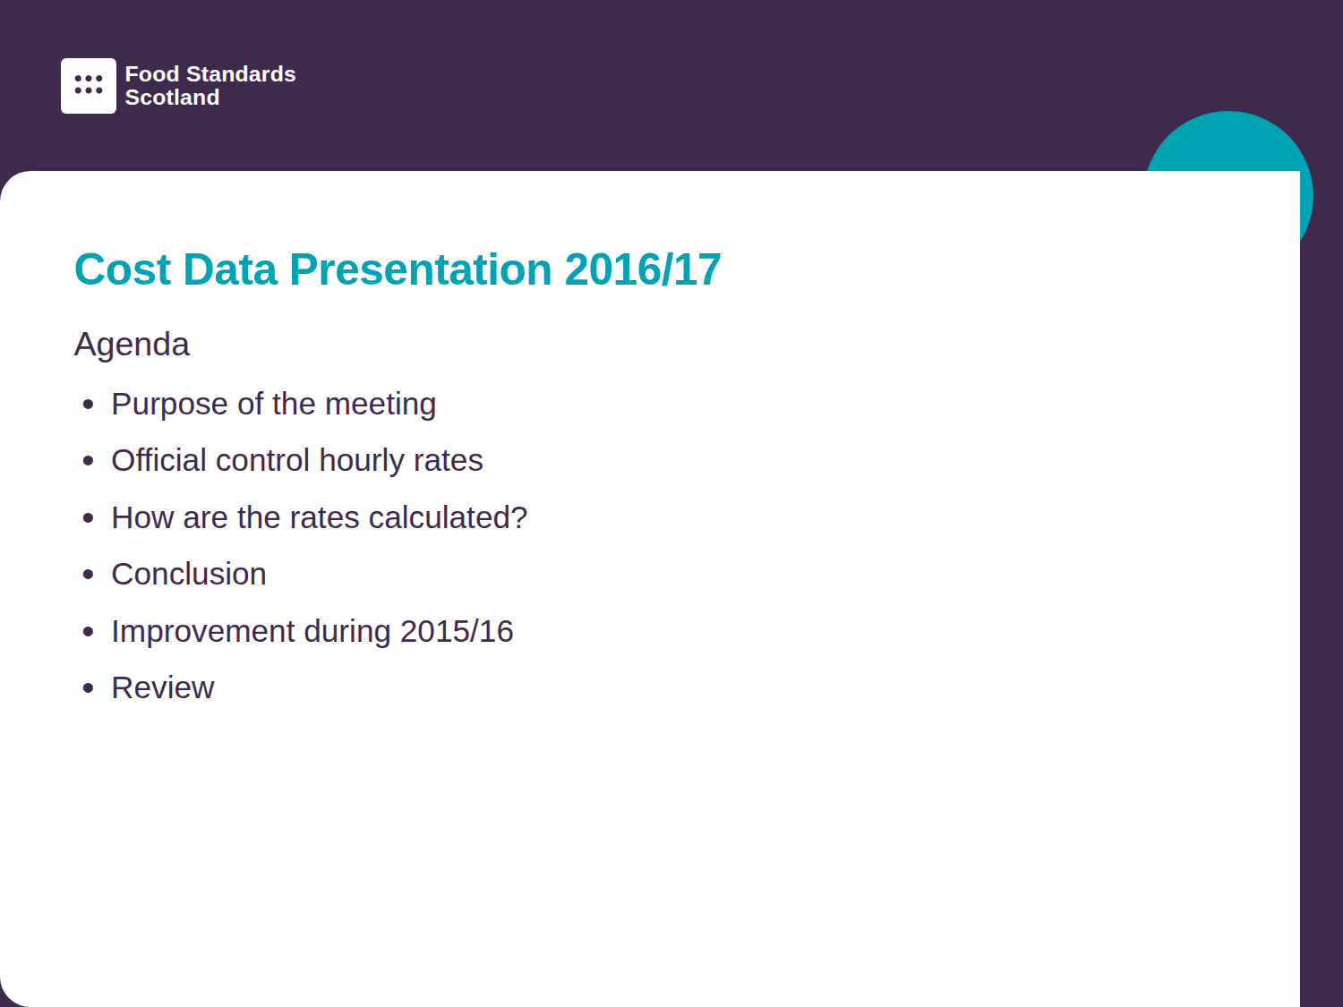Food Standards Scotland
Cost Data Presentation 2016/17
Agenda
Purpose of the meeting
Official control hourly rates
How are the rates calculated?
Conclusion
Improvement during 2015/16
Review